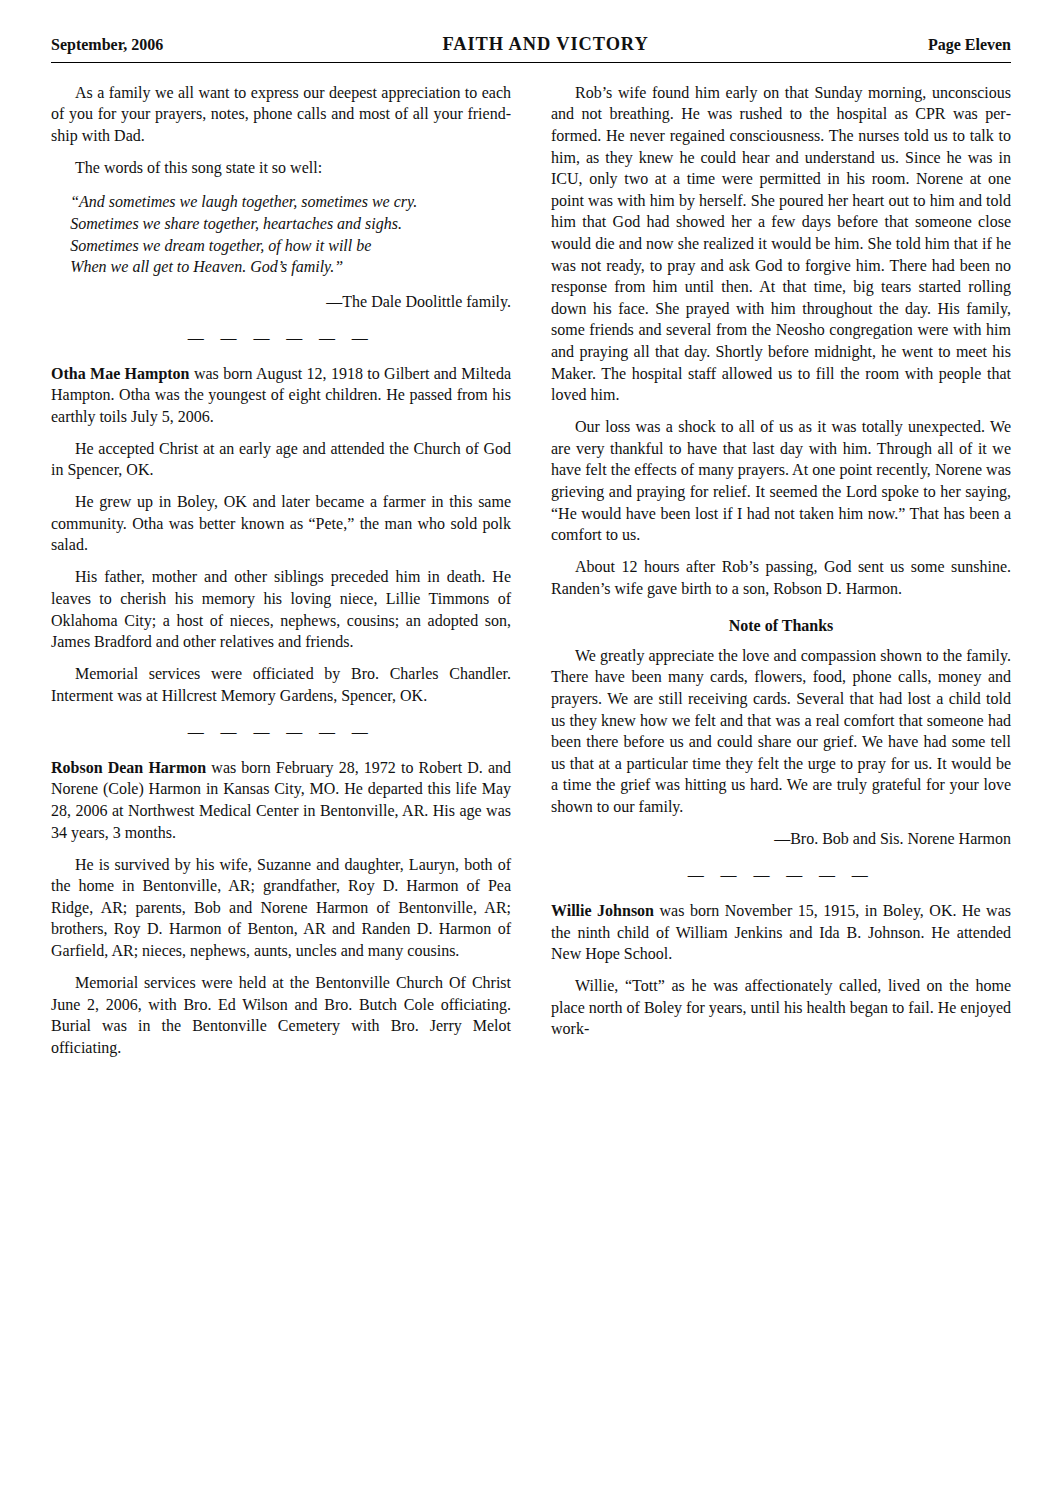September, 2006 Faith and Victory Page Eleven
As a family we all want to express our deepest appreciation to each of you for your prayers, notes, phone calls and most of all your friendship with Dad.
The words of this song state it so well:
“And sometimes we laugh together, sometimes we cry.
Sometimes we share together, heartaches and sighs.
Sometimes we dream together, of how it will be
When we all get to Heaven. God’s family.”
—The Dale Doolittle family.
— — — — — —
Otha Mae Hampton
was born August 12, 1918 to Gilbert and Milteda Hampton. Otha was the youngest of eight children. He passed from his earthly toils July 5, 2006.
He accepted Christ at an early age and attended the Church of God in Spencer, OK.
He grew up in Boley, OK and later became a farmer in this same community. Otha was better known as “Pete,” the man who sold polk salad.
His father, mother and other siblings preceded him in death. He leaves to cherish his memory his loving niece, Lillie Timmons of Oklahoma City; a host of nieces, nephews, cousins; an adopted son, James Bradford and other relatives and friends.
Memorial services were officiated by Bro. Charles Chandler. Interment was at Hillcrest Memory Gardens, Spencer, OK.
— — — — — —
Robson Dean Harmon
was born February 28, 1972 to Robert D. and Norene (Cole) Harmon in Kansas City, MO. He departed this life May 28, 2006 at Northwest Medical Center in Bentonville, AR. His age was 34 years, 3 months.
He is survived by his wife, Suzanne and daughter, Lauryn, both of the home in Bentonville, AR; grandfather, Roy D. Harmon of Pea Ridge, AR; parents, Bob and Norene Harmon of Bentonville, AR; brothers, Roy D. Harmon of Benton, AR and Randen D. Harmon of Garfield, AR; nieces, nephews, aunts, uncles and many cousins.
Memorial services were held at the Bentonville Church Of Christ June 2, 2006, with Bro. Ed Wilson and Bro. Butch Cole officiating. Burial was in the Bentonville Cemetery with Bro. Jerry Melot officiating.
Rob’s wife found him early on that Sunday morning, unconscious and not breathing. He was rushed to the hospital as CPR was performed. He never regained consciousness. The nurses told us to talk to him, as they knew he could hear and understand us. Since he was in ICU, only two at a time were permitted in his room. Norene at one point was with him by herself. She poured her heart out to him and told him that God had showed her a few days before that someone close would die and now she realized it would be him. She told him that if he was not ready, to pray and ask God to forgive him. There had been no response from him until then. At that time, big tears started rolling down his face. She prayed with him throughout the day. His family, some friends and several from the Neosho congregation were with him and praying all that day. Shortly before midnight, he went to meet his Maker. The hospital staff allowed us to fill the room with people that loved him.
Our loss was a shock to all of us as it was totally unexpected. We are very thankful to have that last day with him. Through all of it we have felt the effects of many prayers. At one point recently, Norene was grieving and praying for relief. It seemed the Lord spoke to her saying, “He would have been lost if I had not taken him now.” That has been a comfort to us.
About 12 hours after Rob’s passing, God sent us some sunshine. Randen’s wife gave birth to a son, Robson D. Harmon.
Note of Thanks
We greatly appreciate the love and compassion shown to the family. There have been many cards, flowers, food, phone calls, money and prayers. We are still receiving cards. Several that had lost a child told us they knew how we felt and that was a real comfort that someone had been there before us and could share our grief. We have had some tell us that at a particular time they felt the urge to pray for us. It would be a time the grief was hitting us hard. We are truly grateful for your love shown to our family.
—Bro. Bob and Sis. Norene Harmon
— — — — — —
Willie Johnson
was born November 15, 1915, in Boley, OK. He was the ninth child of William Jenkins and Ida B. Johnson. He attended New Hope School.
Willie, “Tott” as he was affectionately called, lived on the home place north of Boley for years, until his health began to fail. He enjoyed work-